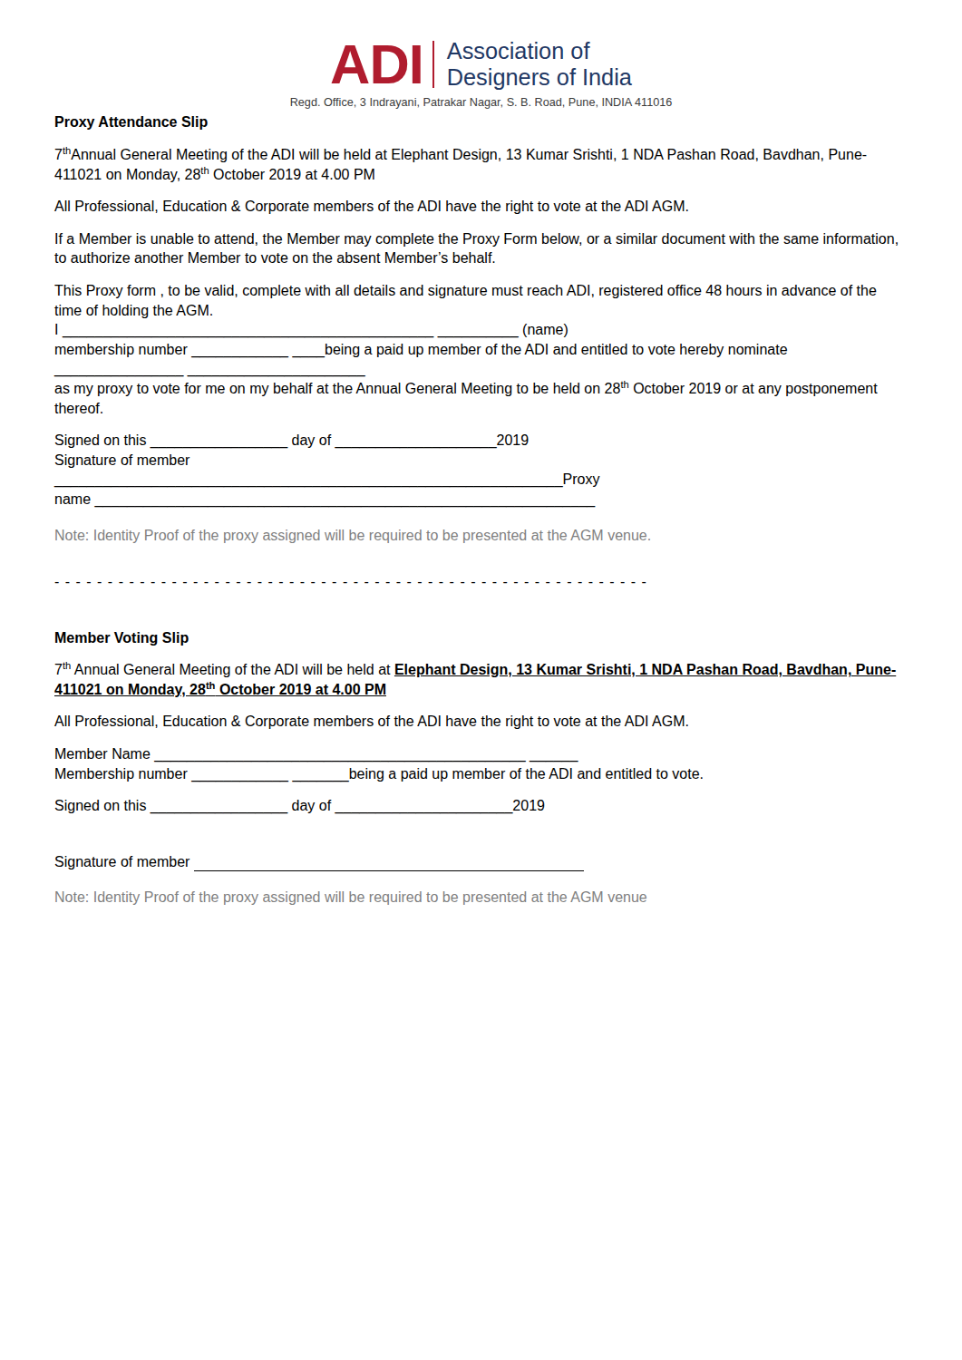ADI Association of
Designers of India
Regd. Office, 3 Indrayani, Patrakar Nagar, S. B. Road, Pune, INDIA 411016
Proxy Attendance Slip
7thAnnual General Meeting of the ADI will be held at Elephant Design, 13 Kumar Srishti, 1 NDA Pashan Road, Bavdhan, Pune-411021 on Monday, 28th October 2019 at 4.00 PM
All Professional, Education & Corporate members of the ADI have the right to vote at the ADI AGM.
If a Member is unable to attend, the Member may complete the Proxy Form below, or a similar document with the same information, to authorize another Member to vote on the absent Member’s behalf.
This Proxy form , to be valid, complete with all details and signature must reach ADI, registered office 48 hours in advance of the time of holding the AGM.
I ______________________________________________ __________ (name)
membership number ____________ ____being a paid up member of the ADI and entitled to vote hereby nominate ________________ ______________________
as my proxy to vote for me on my behalf at the Annual General Meeting to be held on 28th October 2019 or at any postponement thereof.
Signed on this _________________ day of ____________________2019
Signature of member
_______________________________________________________________Proxy
name ______________________________________________________________
Note: Identity Proof of the proxy assigned will be required to be presented at the AGM venue.
- - - - - - - - - - - - - - - - - - - - - - - - - - - - - - - - - - - - - - - - - - - - - - - - - - - - - - - -
Member Voting Slip
7th Annual General Meeting of the ADI will be held at Elephant Design, 13 Kumar Srishti, 1 NDA Pashan Road, Bavdhan, Pune-411021 on Monday, 28th October 2019 at 4.00 PM
All Professional, Education & Corporate members of the ADI have the right to vote at the ADI AGM.
Member Name ______________________________________________ ______
Membership number ____________ _______being a paid up member of the ADI and entitled to vote.
Signed on this _________________ day of ______________________2019
Signature of member
Note: Identity Proof of the proxy assigned will be required to be presented at the AGM venue